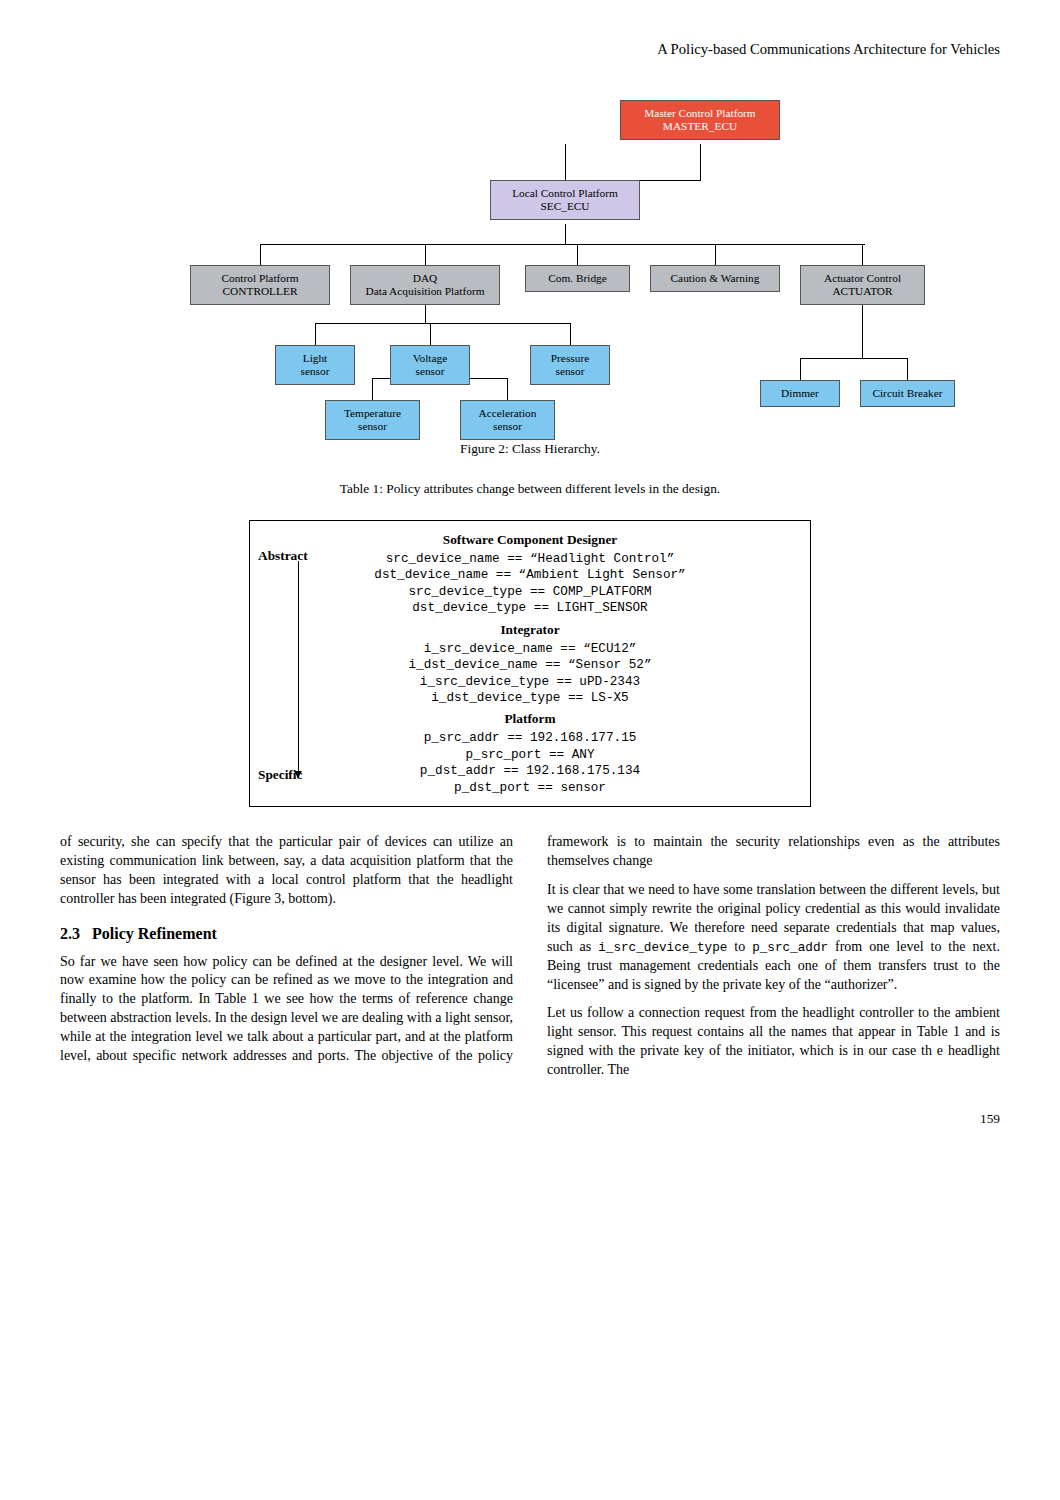A Policy-based Communications Architecture for Vehicles
Master Control Platform
MASTER_ECU
Local Control Platform
SEC_ECU
Control Platform
CONTROLLER
DAQ
Data Acquisition Platform
Com. Bridge
Caution & Warning
Actuator Control
ACTUATOR
Light
sensor
Voltage
sensor
Pressure
sensor
Temperature
sensor
Acceleration
sensor
Dimmer
Circuit Breaker
Figure 2: Class Hierarchy.
Table 1: Policy attributes change between different levels in the design.
Abstract
Specific
Software Component Designer
src_device_name == “Headlight Control”
dst_device_name == “Ambient Light Sensor”
src_device_type == COMP_PLATFORM
dst_device_type == LIGHT_SENSOR
Integrator
i_src_device_name == “ECU12”
i_dst_device_name == “Sensor 52”
i_src_device_type == uPD-2343
i_dst_device_type == LS-X5
Platform
p_src_addr == 192.168.177.15
p_src_port == ANY
p_dst_addr == 192.168.175.134
p_dst_port == sensor
of security, she can specify that the particular pair of devices can utilize an existing communication link between, say, a data acquisition platform that the sensor has been integrated with a local control platform that the headlight controller has been integrated (Figure 3, bottom).
2.3 Policy Refinement
So far we have seen how policy can be defined at the designer level. We will now examine how the policy can be refined as we move to the integration and finally to the platform. In Table 1 we see how the terms of reference change between abstraction levels. In the design level we are dealing with a light sensor, while at the integration level we talk about a particular part, and at the platform level, about specific network addresses and ports. The objective of the policy framework is to maintain the security relationships even as the attributes themselves change
It is clear that we need to have some translation between the different levels, but we cannot simply rewrite the original policy credential as this would invalidate its digital signature. We therefore need separate credentials that map values, such as i_src_device_type to p_src_addr from one level to the next. Being trust management credentials each one of them transfers trust to the “licensee” and is signed by the private key of the “authorizer”.
Let us follow a connection request from the headlight controller to the ambient light sensor. This request contains all the names that appear in Table 1 and is signed with the private key of the initiator, which is in our case th e headlight controller. The
159